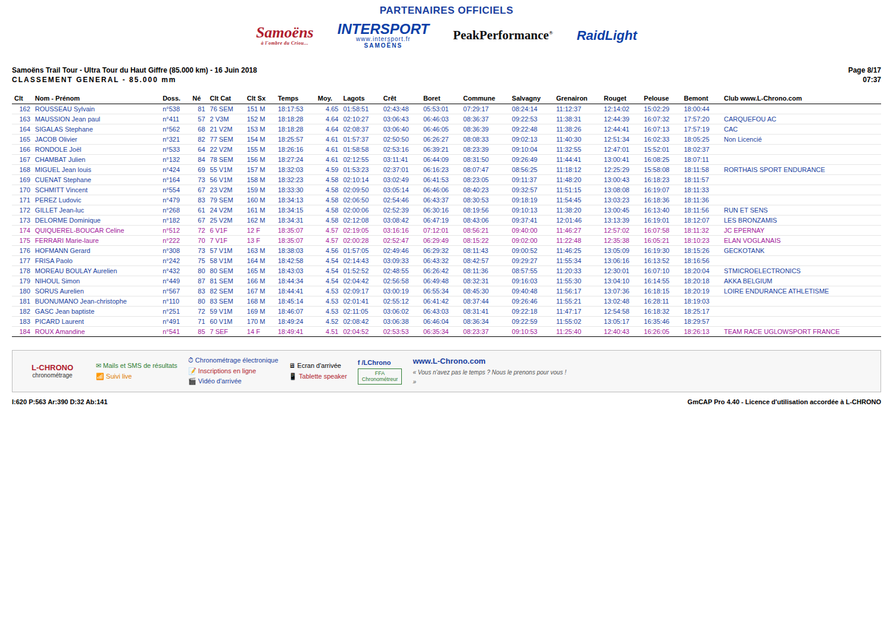PARTENAIRES OFFICIELS
Samoënsà l'ombre du Criou...
INTERSPORTwww.intersport.fr SAMOËNS
PeakPerformance®
RaidLight
Samoëns Trail Tour - Ultra Tour du Haut Giffre (85.000 km) - 16 Juin 2018
CLASSEMENT GENERAL - 85.000 mm
Page 8/17
07:37
| Clt | Nom - Prénom | Doss. | Né | Clt Cat | Clt Sx | Temps | Moy. | Lagots | Crêt | Boret | Commune | Salvagny | Grenairon | Rouget | Pelouse | Bemont | Club www.L-Chrono.com |
| --- | --- | --- | --- | --- | --- | --- | --- | --- | --- | --- | --- | --- | --- | --- | --- | --- | --- |
| 162 | ROUSSEAU Sylvain | n°538 | 81 | 76 SEM | 151 M | 18:17:53 | 4.65 | 01:58:51 | 02:43:48 | 05:53:01 | 07:29:17 | 08:24:14 | 11:12:37 | 12:14:02 | 15:02:29 | 18:00:44 | |
| 163 | MAUSSION Jean paul | n°411 | 57 | 2 V3M | 152 M | 18:18:28 | 4.64 | 02:10:27 | 03:06:43 | 06:46:03 | 08:36:37 | 09:22:53 | 11:38:31 | 12:44:39 | 16:07:32 | 17:57:20 | CARQUEFOU AC |
| 164 | SIGALAS Stephane | n°562 | 68 | 21 V2M | 153 M | 18:18:28 | 4.64 | 02:08:37 | 03:06:40 | 06:46:05 | 08:36:39 | 09:22:48 | 11:38:26 | 12:44:41 | 16:07:13 | 17:57:19 | CAC |
| 165 | JACOB Olivier | n°321 | 82 | 77 SEM | 154 M | 18:25:57 | 4.61 | 01:57:37 | 02:50:50 | 06:26:27 | 08:08:33 | 09:02:13 | 11:40:30 | 12:51:34 | 16:02:33 | 18:05:25 | Non Licencié |
| 166 | RONDOLE Joël | n°533 | 64 | 22 V2M | 155 M | 18:26:16 | 4.61 | 01:58:58 | 02:53:16 | 06:39:21 | 08:23:39 | 09:10:04 | 11:32:55 | 12:47:01 | 15:52:01 | 18:02:37 | |
| 167 | CHAMBAT Julien | n°132 | 84 | 78 SEM | 156 M | 18:27:24 | 4.61 | 02:12:55 | 03:11:41 | 06:44:09 | 08:31:50 | 09:26:49 | 11:44:41 | 13:00:41 | 16:08:25 | 18:07:11 | |
| 168 | MIGUEL Jean louis | n°424 | 69 | 55 V1M | 157 M | 18:32:03 | 4.59 | 01:53:23 | 02:37:01 | 06:16:23 | 08:07:47 | 08:56:25 | 11:18:12 | 12:25:29 | 15:58:08 | 18:11:58 | RORTHAIS SPORT ENDURANCE |
| 169 | CUENAT Stephane | n°164 | 73 | 56 V1M | 158 M | 18:32:23 | 4.58 | 02:10:14 | 03:02:49 | 06:41:53 | 08:23:05 | 09:11:37 | 11:48:20 | 13:00:43 | 16:18:23 | 18:11:57 | |
| 170 | SCHMITT Vincent | n°554 | 67 | 23 V2M | 159 M | 18:33:30 | 4.58 | 02:09:50 | 03:05:14 | 06:46:06 | 08:40:23 | 09:32:57 | 11:51:15 | 13:08:08 | 16:19:07 | 18:11:33 | |
| 171 | PEREZ Ludovic | n°479 | 83 | 79 SEM | 160 M | 18:34:13 | 4.58 | 02:06:50 | 02:54:46 | 06:43:37 | 08:30:53 | 09:18:19 | 11:54:45 | 13:03:23 | 16:18:36 | 18:11:36 | |
| 172 | GILLET Jean-luc | n°268 | 61 | 24 V2M | 161 M | 18:34:15 | 4.58 | 02:00:06 | 02:52:39 | 06:30:16 | 08:19:56 | 09:10:13 | 11:38:20 | 13:00:45 | 16:13:40 | 18:11:56 | RUN ET SENS |
| 173 | DELORME Dominique | n°182 | 67 | 25 V2M | 162 M | 18:34:31 | 4.58 | 02:12:08 | 03:08:42 | 06:47:19 | 08:43:06 | 09:37:41 | 12:01:46 | 13:13:39 | 16:19:01 | 18:12:07 | LES BRONZAMIS |
| 174 | QUIQUEREL-BOUCAR Celine | n°512 | 72 | 6 V1F | 12 F | 18:35:07 | 4.57 | 02:19:05 | 03:16:16 | 07:12:01 | 08:56:21 | 09:40:00 | 11:46:27 | 12:57:02 | 16:07:58 | 18:11:32 | JC EPERNAY |
| 175 | FERRARI Marie-laure | n°222 | 70 | 7 V1F | 13 F | 18:35:07 | 4.57 | 02:00:28 | 02:52:47 | 06:29:49 | 08:15:22 | 09:02:00 | 11:22:48 | 12:35:38 | 16:05:21 | 18:10:23 | ELAN VOGLANAIS |
| 176 | HOFMANN Gerard | n°308 | 73 | 57 V1M | 163 M | 18:38:03 | 4.56 | 01:57:05 | 02:49:46 | 06:29:32 | 08:11:43 | 09:00:52 | 11:46:25 | 13:05:09 | 16:19:30 | 18:15:26 | GECKOTANK |
| 177 | FRISA Paolo | n°242 | 75 | 58 V1M | 164 M | 18:42:58 | 4.54 | 02:14:43 | 03:09:33 | 06:43:32 | 08:42:57 | 09:29:27 | 11:55:34 | 13:06:16 | 16:13:52 | 18:16:56 | |
| 178 | MOREAU BOULAY Aurelien | n°432 | 80 | 80 SEM | 165 M | 18:43:03 | 4.54 | 01:52:52 | 02:48:55 | 06:26:42 | 08:11:36 | 08:57:55 | 11:20:33 | 12:30:01 | 16:07:10 | 18:20:04 | STMICROELECTRONICS |
| 179 | NIHOUL Simon | n°449 | 87 | 81 SEM | 166 M | 18:44:34 | 4.54 | 02:04:42 | 02:56:58 | 06:49:48 | 08:32:31 | 09:16:03 | 11:55:30 | 13:04:10 | 16:14:55 | 18:20:18 | AKKA BELGIUM |
| 180 | SORUS Aurelien | n°567 | 83 | 82 SEM | 167 M | 18:44:41 | 4.53 | 02:09:17 | 03:00:19 | 06:55:34 | 08:45:30 | 09:40:48 | 11:56:17 | 13:07:36 | 16:18:15 | 18:20:19 | LOIRE ENDURANCE ATHLETISME |
| 181 | BUONUMANO Jean-christophe | n°110 | 80 | 83 SEM | 168 M | 18:45:14 | 4.53 | 02:01:41 | 02:55:12 | 06:41:42 | 08:37:44 | 09:26:46 | 11:55:21 | 13:02:48 | 16:28:11 | 18:19:03 | |
| 182 | GASC Jean baptiste | n°251 | 72 | 59 V1M | 169 M | 18:46:07 | 4.53 | 02:11:05 | 03:06:02 | 06:43:03 | 08:31:41 | 09:22:18 | 11:47:17 | 12:54:58 | 16:18:32 | 18:25:17 | |
| 183 | PICARD Laurent | n°491 | 71 | 60 V1M | 170 M | 18:49:24 | 4.52 | 02:08:42 | 03:06:38 | 06:46:04 | 08:36:34 | 09:22:59 | 11:55:02 | 13:05:17 | 16:35:46 | 18:29:57 | |
| 184 | ROUX Amandine | n°541 | 85 | 7 SEF | 14 F | 18:49:41 | 4.51 | 02:04:52 | 02:53:53 | 06:35:34 | 08:23:37 | 09:10:53 | 11:25:40 | 12:40:43 | 16:26:05 | 18:26:13 | TEAM RACE UGLOWSPORT FRANCE |
L-CHRONOchronométrage
✉ Mails et SMS de résultats
📶 Suivi live
⏱ Chronométrage électronique
📝 Inscriptions en ligne
🎬 Vidéo d'arrivée
🖥 Ecran d'arrivée
📱 Tablette speaker
f /LChrono
FFA
Chronométreur
www.L-Chrono.com
« Vous n'avez pas le temps ? Nous le prenons pour vous ! »
I:620 P:563 Ar:390 D:32 Ab:141
GmCAP Pro 4.40 - Licence d'utilisation accordée à L-CHRONO